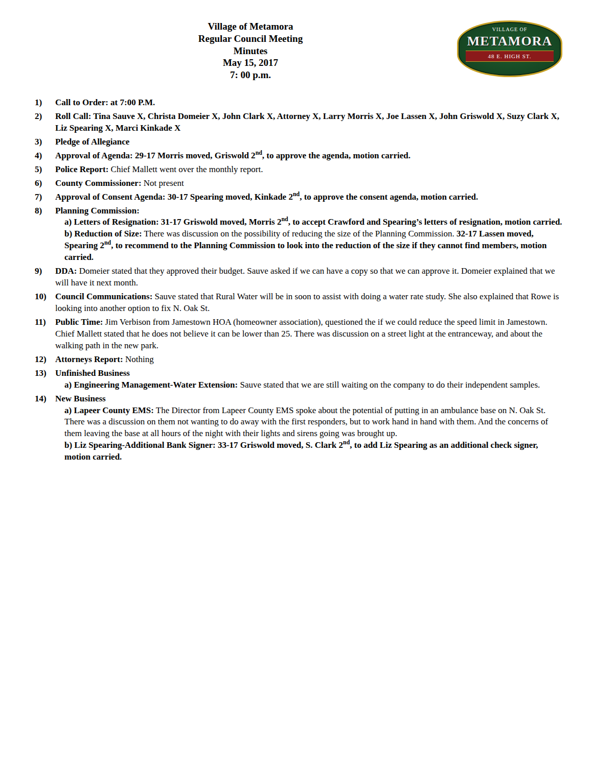Village of Metamora
Regular Council Meeting
Minutes
May 15, 2017
7: 00 p.m.
Village of
METAMORA
48 E. HIGH ST.
Call to Order: at 7:00 P.M.
Roll Call: Tina Sauve X, Christa Domeier X, John Clark X, Attorney X, Larry Morris X, Joe Lassen X, John Griswold X, Suzy Clark X, Liz Spearing X, Marci Kinkade X
Pledge of Allegiance
Approval of Agenda: 29-17 Morris moved, Griswold 2nd, to approve the agenda, motion carried.
Police Report: Chief Mallett went over the monthly report.
County Commissioner: Not present
Approval of Consent Agenda: 30-17 Spearing moved, Kinkade 2nd, to approve the consent agenda, motion carried.
Planning Commission: a) Letters of Resignation: 31-17 Griswold moved, Morris 2nd, to accept Crawford and Spearing’s letters of resignation, motion carried. b) Reduction of Size: There was discussion on the possibility of reducing the size of the Planning Commission. 32-17 Lassen moved, Spearing 2nd, to recommend to the Planning Commission to look into the reduction of the size if they cannot find members, motion carried.
DDA: Domeier stated that they approved their budget. Sauve asked if we can have a copy so that we can approve it. Domeier explained that we will have it next month.
Council Communications: Sauve stated that Rural Water will be in soon to assist with doing a water rate study. She also explained that Rowe is looking into another option to fix N. Oak St.
Public Time: Jim Verbison from Jamestown HOA (homeowner association), questioned the if we could reduce the speed limit in Jamestown. Chief Mallett stated that he does not believe it can be lower than 25. There was discussion on a street light at the entranceway, and about the walking path in the new park.
Attorneys Report: Nothing
Unfinished Business a) Engineering Management-Water Extension: Sauve stated that we are still waiting on the company to do their independent samples.
New Business a) Lapeer County EMS: The Director from Lapeer County EMS spoke about the potential of putting in an ambulance base on N. Oak St. There was a discussion on them not wanting to do away with the first responders, but to work hand in hand with them. And the concerns of them leaving the base at all hours of the night with their lights and sirens going was brought up. b) Liz Spearing-Additional Bank Signer: 33-17 Griswold moved, S. Clark 2nd, to add Liz Spearing as an additional check signer, motion carried.